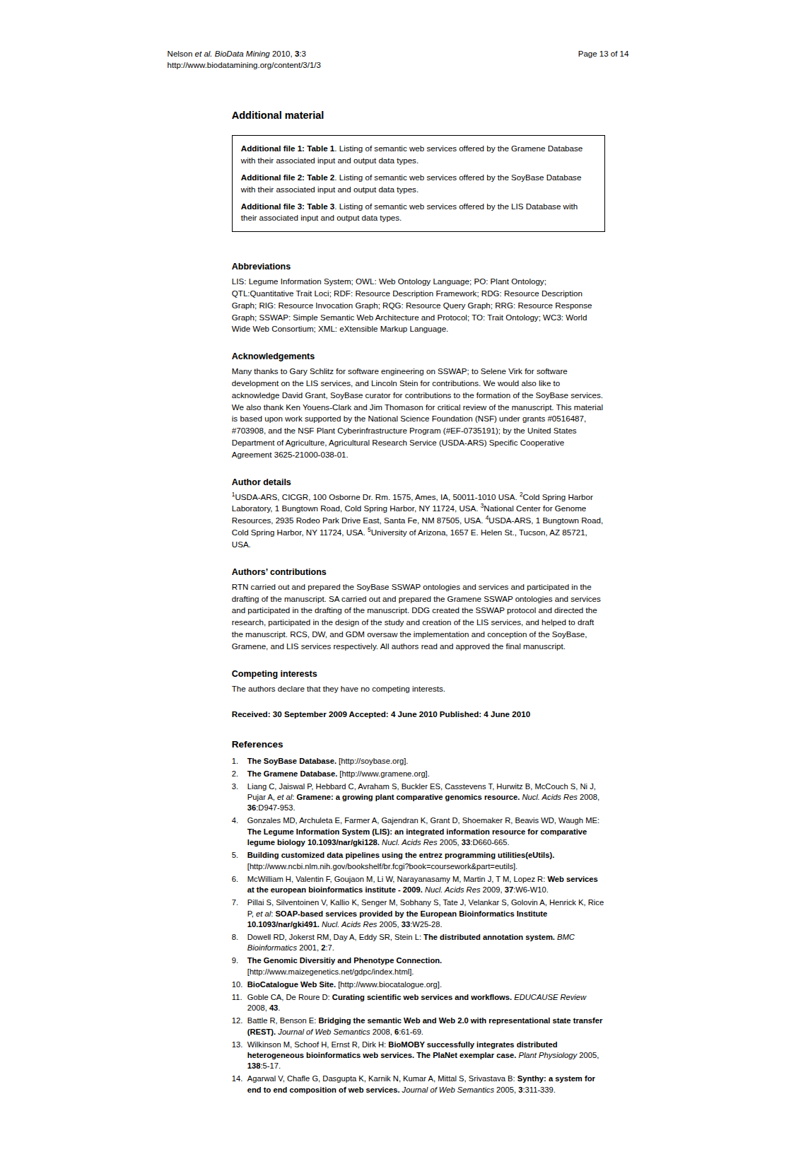Nelson et al. BioData Mining 2010, 3:3
http://www.biodatamining.org/content/3/1/3
Page 13 of 14
Additional material
Additional file 1: Table 1. Listing of semantic web services offered by the Gramene Database with their associated input and output data types.
Additional file 2: Table 2. Listing of semantic web services offered by the SoyBase Database with their associated input and output data types.
Additional file 3: Table 3. Listing of semantic web services offered by the LIS Database with their associated input and output data types.
Abbreviations
LIS: Legume Information System; OWL: Web Ontology Language; PO: Plant Ontology; QTL:Quantitative Trait Loci; RDF: Resource Description Framework; RDG: Resource Description Graph; RIG: Resource Invocation Graph; RQG: Resource Query Graph; RRG: Resource Response Graph; SSWAP: Simple Semantic Web Architecture and Protocol; TO: Trait Ontology; WC3: World Wide Web Consortium; XML: eXtensible Markup Language.
Acknowledgements
Many thanks to Gary Schlitz for software engineering on SSWAP; to Selene Virk for software development on the LIS services, and Lincoln Stein for contributions. We would also like to acknowledge David Grant, SoyBase curator for contributions to the formation of the SoyBase services. We also thank Ken Youens-Clark and Jim Thomason for critical review of the manuscript. This material is based upon work supported by the National Science Foundation (NSF) under grants #0516487, #703908, and the NSF Plant Cyberinfrastructure Program (#EF-0735191); by the United States Department of Agriculture, Agricultural Research Service (USDA-ARS) Specific Cooperative Agreement 3625-21000-038-01.
Author details
1USDA-ARS, CICGR, 100 Osborne Dr. Rm. 1575, Ames, IA, 50011-1010 USA. 2Cold Spring Harbor Laboratory, 1 Bungtown Road, Cold Spring Harbor, NY 11724, USA. 3National Center for Genome Resources, 2935 Rodeo Park Drive East, Santa Fe, NM 87505, USA. 4USDA-ARS, 1 Bungtown Road, Cold Spring Harbor, NY 11724, USA. 5University of Arizona, 1657 E. Helen St., Tucson, AZ 85721, USA.
Authors’ contributions
RTN carried out and prepared the SoyBase SSWAP ontologies and services and participated in the drafting of the manuscript. SA carried out and prepared the Gramene SSWAP ontologies and services and participated in the drafting of the manuscript. DDG created the SSWAP protocol and directed the research, participated in the design of the study and creation of the LIS services, and helped to draft the manuscript. RCS, DW, and GDM oversaw the implementation and conception of the SoyBase, Gramene, and LIS services respectively. All authors read and approved the final manuscript.
Competing interests
The authors declare that they have no competing interests.
Received: 30 September 2009 Accepted: 4 June 2010 Published: 4 June 2010
References
1. The SoyBase Database. [http://soybase.org].
2. The Gramene Database. [http://www.gramene.org].
3. Liang C, Jaiswal P, Hebbard C, Avraham S, Buckler ES, Casstevens T, Hurwitz B, McCouch S, Ni J, Pujar A, et al: Gramene: a growing plant comparative genomics resource. Nucl. Acids Res 2008, 36:D947-953.
4. Gonzales MD, Archuleta E, Farmer A, Gajendran K, Grant D, Shoemaker R, Beavis WD, Waugh ME: The Legume Information System (LIS): an integrated information resource for comparative legume biology 10.1093/nar/gki128. Nucl. Acids Res 2005, 33:D660-665.
5. Building customized data pipelines using the entrez programming utilities(eUtils). [http://www.ncbi.nlm.nih.gov/bookshelf/br.fcgi?book=coursework&part=eutils].
6. McWilliam H, Valentin F, Goujaon M, Li W, Narayanasamy M, Martin J, T M, Lopez R: Web services at the european bioinformatics institute - 2009. Nucl. Acids Res 2009, 37:W6-W10.
7. Pillai S, Silventoinen V, Kallio K, Senger M, Sobhany S, Tate J, Velankar S, Golovin A, Henrick K, Rice P, et al: SOAP-based services provided by the European Bioinformatics Institute 10.1093/nar/gki491. Nucl. Acids Res 2005, 33:W25-28.
8. Dowell RD, Jokerst RM, Day A, Eddy SR, Stein L: The distributed annotation system. BMC Bioinformatics 2001, 2:7.
9. The Genomic Diversitiy and Phenotype Connection. [http://www.maizegenetics.net/gdpc/index.html].
10. BioCatalogue Web Site. [http://www.biocatalogue.org].
11. Goble CA, De Roure D: Curating scientific web services and workflows. EDUCAUSE Review 2008, 43.
12. Battle R, Benson E: Bridging the semantic Web and Web 2.0 with representational state transfer (REST). Journal of Web Semantics 2008, 6:61-69.
13. Wilkinson M, Schoof H, Ernst R, Dirk H: BioMOBY successfully integrates distributed heterogeneous bioinformatics web services. The PlaNet exemplar case. Plant Physiology 2005, 138:5-17.
14. Agarwal V, Chafle G, Dasgupta K, Karnik N, Kumar A, Mittal S, Srivastava B: Synthy: a system for end to end composition of web services. Journal of Web Semantics 2005, 3:311-339.